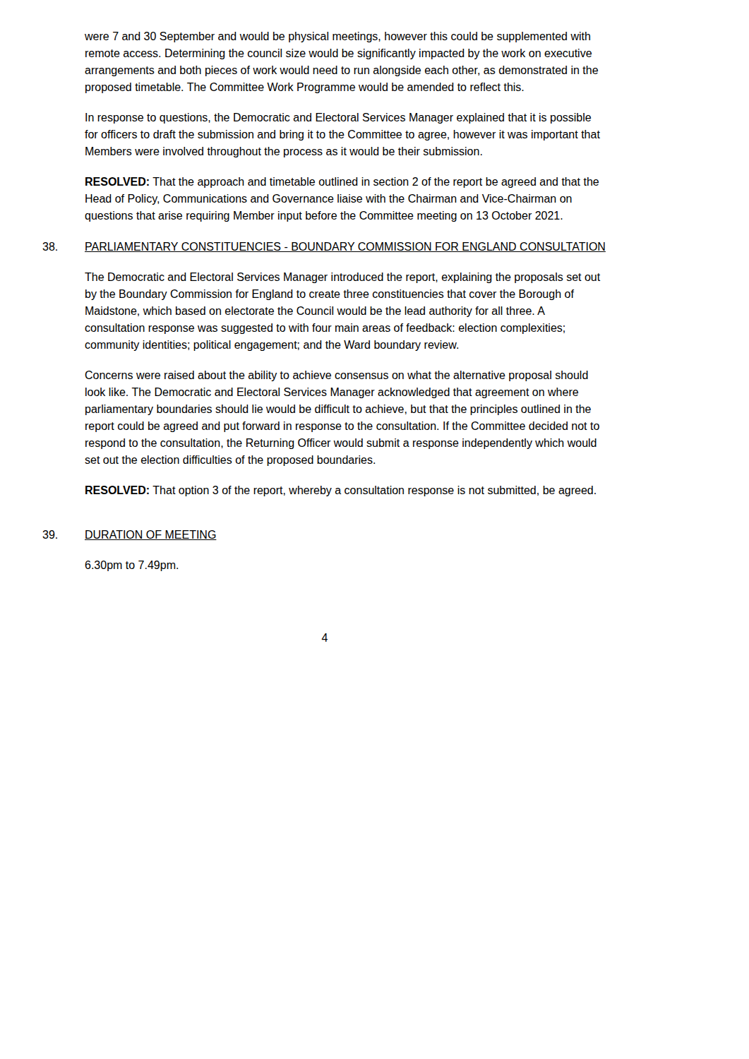were 7 and 30 September and would be physical meetings, however this could be supplemented with remote access. Determining the council size would be significantly impacted by the work on executive arrangements and both pieces of work would need to run alongside each other, as demonstrated in the proposed timetable. The Committee Work Programme would be amended to reflect this.
In response to questions, the Democratic and Electoral Services Manager explained that it is possible for officers to draft the submission and bring it to the Committee to agree, however it was important that Members were involved throughout the process as it would be their submission.
RESOLVED: That the approach and timetable outlined in section 2 of the report be agreed and that the Head of Policy, Communications and Governance liaise with the Chairman and Vice-Chairman on questions that arise requiring Member input before the Committee meeting on 13 October 2021.
38.
PARLIAMENTARY CONSTITUENCIES - BOUNDARY COMMISSION FOR ENGLAND CONSULTATION
The Democratic and Electoral Services Manager introduced the report, explaining the proposals set out by the Boundary Commission for England to create three constituencies that cover the Borough of Maidstone, which based on electorate the Council would be the lead authority for all three. A consultation response was suggested to with four main areas of feedback: election complexities; community identities; political engagement; and the Ward boundary review.
Concerns were raised about the ability to achieve consensus on what the alternative proposal should look like. The Democratic and Electoral Services Manager acknowledged that agreement on where parliamentary boundaries should lie would be difficult to achieve, but that the principles outlined in the report could be agreed and put forward in response to the consultation. If the Committee decided not to respond to the consultation, the Returning Officer would submit a response independently which would set out the election difficulties of the proposed boundaries.
RESOLVED: That option 3 of the report, whereby a consultation response is not submitted, be agreed.
39.
DURATION OF MEETING
6.30pm to 7.49pm.
4